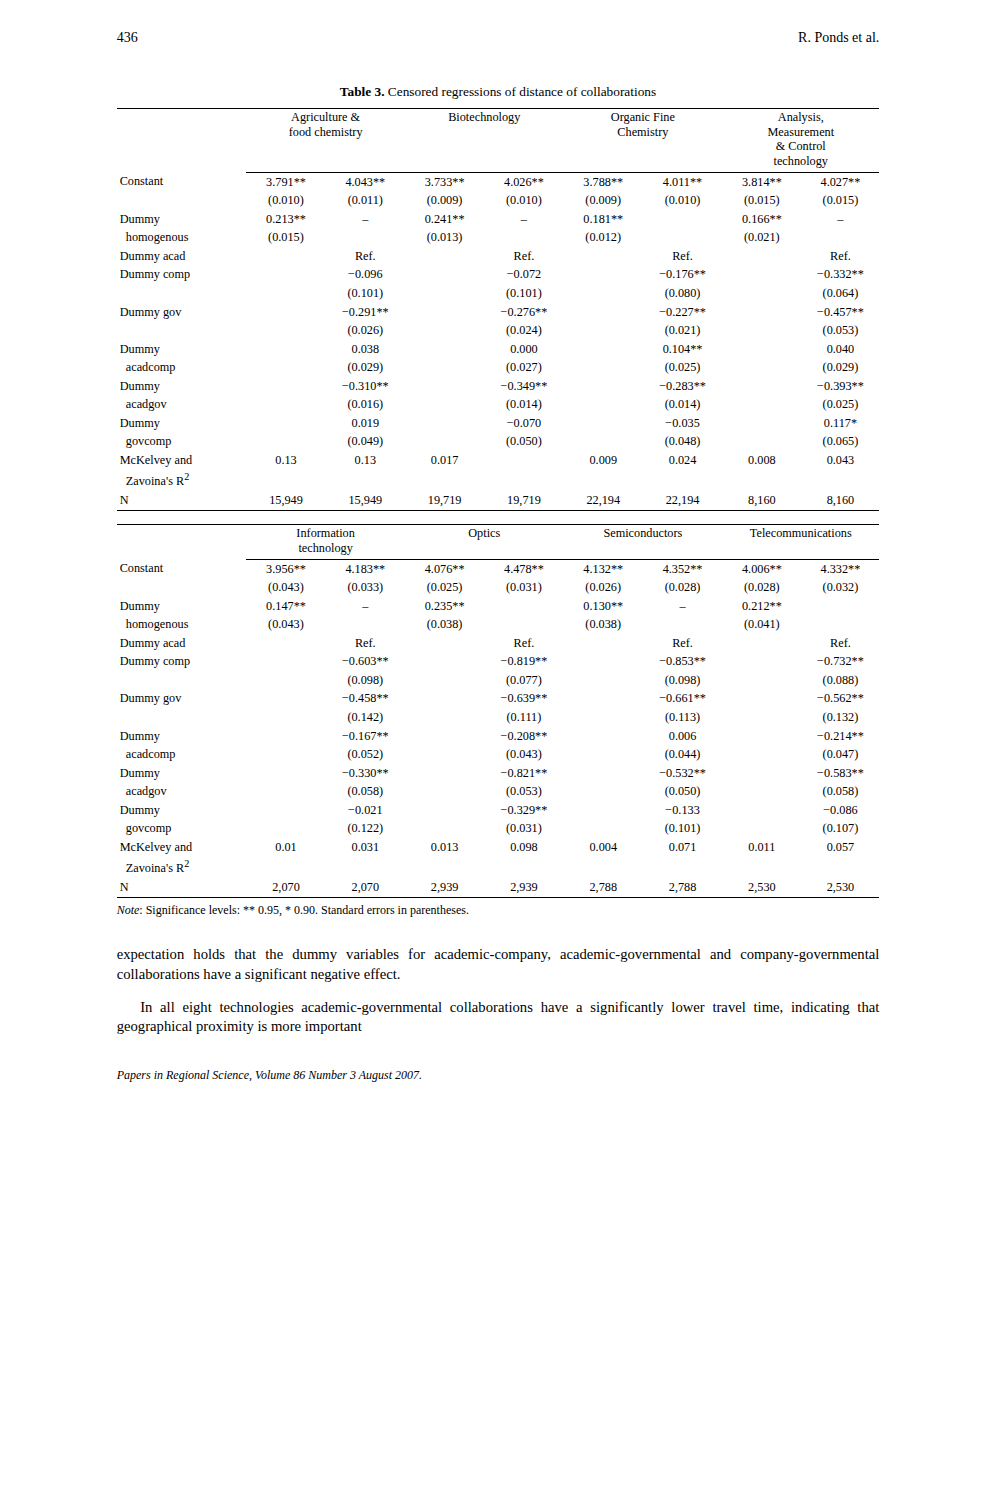436 R. Ponds et al.
Table 3. Censored regressions of distance of collaborations
| | Agriculture & food chemistry | Biotechnology | Organic Fine Chemistry | Analysis, Measurement & Control technology |
| --- | --- | --- | --- | --- |
| Constant | 3.791** | 4.043** | 3.733** | 4.026** | 3.788** | 4.011** | 3.814** | 4.027** |
| | (0.010) | (0.011) | (0.009) | (0.010) | (0.009) | (0.010) | (0.015) | (0.015) |
| Dummy | 0.213** | – | 0.241** | – | 0.181** | | 0.166** | – |
| homogenous | (0.015) | | (0.013) | | (0.012) | | (0.021) | |
| Dummy acad | | Ref. | | Ref. | | Ref. | | Ref. |
| Dummy comp | | −0.096 | | −0.072 | | −0.176** | | −0.332** |
| | | (0.101) | | (0.101) | | (0.080) | | (0.064) |
| Dummy gov | | −0.291** | | −0.276** | | −0.227** | | −0.457** |
| | | (0.026) | | (0.024) | | (0.021) | | (0.053) |
| Dummy | | 0.038 | | 0.000 | | 0.104** | | 0.040 |
| acadcomp | | (0.029) | | (0.027) | | (0.025) | | (0.029) |
| Dummy | | −0.310** | | −0.349** | | −0.283** | | −0.393** |
| acadgov | | (0.016) | | (0.014) | | (0.014) | | (0.025) |
| Dummy | | 0.019 | | −0.070 | | −0.035 | | 0.117* |
| govcomp | | (0.049) | | (0.050) | | (0.048) | | (0.065) |
| McKelvey and | 0.13 | 0.13 | 0.017 | | 0.009 | 0.024 | 0.008 | 0.043 |
| Zavoina's R 2 | | | | | | | | |
| N | 15,949 | 15,949 | 19,719 | 19,719 | 22,194 | 22,194 | 8,160 | 8,160 |
| | Information technology | Optics | Semiconductors | Telecommunications |
| --- | --- | --- | --- | --- |
| Constant | 3.956** | 4.183** | 4.076** | 4.478** | 4.132** | 4.352** | 4.006** | 4.332** |
| | (0.043) | (0.033) | (0.025) | (0.031) | (0.026) | (0.028) | (0.028) | (0.032) |
| Dummy | 0.147** | – | 0.235** | | 0.130** | – | 0.212** | |
| homogenous | (0.043) | | (0.038) | | (0.038) | | (0.041) | |
| Dummy acad | | Ref. | | Ref. | | Ref. | | Ref. |
| Dummy comp | | −0.603** | | −0.819** | | −0.853** | | −0.732** |
| | | (0.098) | | (0.077) | | (0.098) | | (0.088) |
| Dummy gov | | −0.458** | | −0.639** | | −0.661** | | −0.562** |
| | | (0.142) | | (0.111) | | (0.113) | | (0.132) |
| Dummy | | −0.167** | | −0.208** | | 0.006 | | −0.214** |
| acadcomp | | (0.052) | | (0.043) | | (0.044) | | (0.047) |
| Dummy | | −0.330** | | −0.821** | | −0.532** | | −0.583** |
| acadgov | | (0.058) | | (0.053) | | (0.050) | | (0.058) |
| Dummy | | −0.021 | | −0.329** | | −0.133 | | −0.086 |
| govcomp | | (0.122) | | (0.031) | | (0.101) | | (0.107) |
| McKelvey and | 0.01 | 0.031 | 0.013 | 0.098 | 0.004 | 0.071 | 0.011 | 0.057 |
| Zavoina's R 2 | | | | | | | | |
| N | 2,070 | 2,070 | 2,939 | 2,939 | 2,788 | 2,788 | 2,530 | 2,530 |
Note: Significance levels: ** 0.95, * 0.90. Standard errors in parentheses.
expectation holds that the dummy variables for academic-company, academic-governmental and company-governmental collaborations have a significant negative effect.
In all eight technologies academic-governmental collaborations have a significantly lower travel time, indicating that geographical proximity is more important
Papers in Regional Science, Volume 86 Number 3 August 2007.